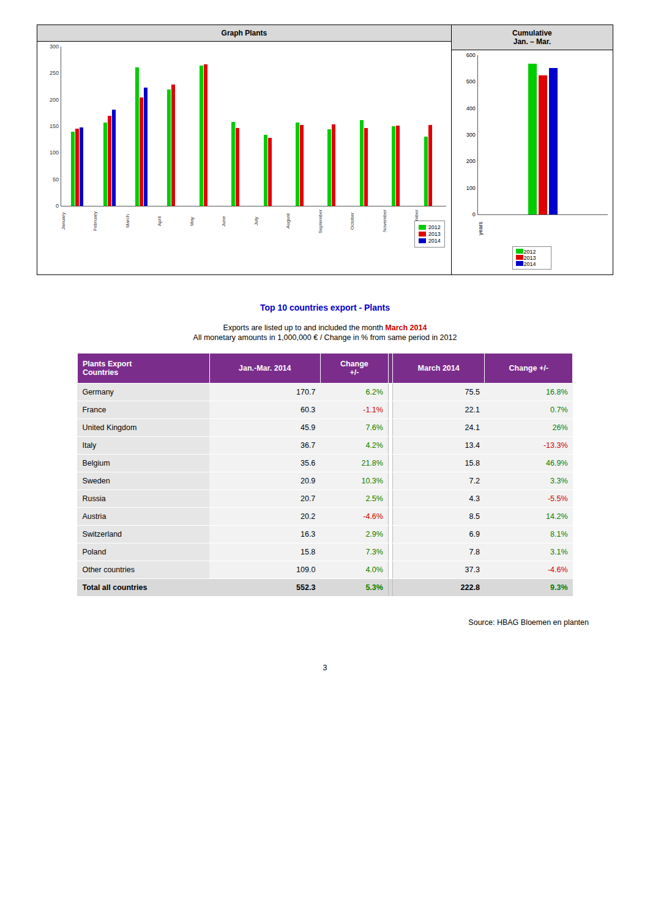Graph Plants
300 250 200 150 100 50 0
January
February
March
April
May
June
July
August
September
October
November
December
2012
2013
2014
Cumulative
Jan. – Mar.
600 500 400 300 200 100 0
years
2012
2013
2014
Top 10 countries export - Plants
Exports are listed up to and included the month March 2014
All monetary amounts in 1,000,000 € / Change in % from same period in 2012
| Plants Export Countries | Jan.-Mar. 2014 | Change +/- | | March 2014 | Change +/- |
| --- | --- | --- | --- | --- | --- |
| Germany | 170.7 | 6.2% | | 75.5 | 16.8% |
| France | 60.3 | -1.1% | | 22.1 | 0.7% |
| United Kingdom | 45.9 | 7.6% | | 24.1 | 26% |
| Italy | 36.7 | 4.2% | | 13.4 | -13.3% |
| Belgium | 35.6 | 21.8% | | 15.8 | 46.9% |
| Sweden | 20.9 | 10.3% | | 7.2 | 3.3% |
| Russia | 20.7 | 2.5% | | 4.3 | -5.5% |
| Austria | 20.2 | -4.6% | | 8.5 | 14.2% |
| Switzerland | 16.3 | 2.9% | | 6.9 | 8.1% |
| Poland | 15.8 | 7.3% | | 7.8 | 3.1% |
| Other countries | 109.0 | 4.0% | | 37.3 | -4.6% |
| Total all countries | 552.3 | 5.3% | | 222.8 | 9.3% |
Source: HBAG Bloemen en planten
3